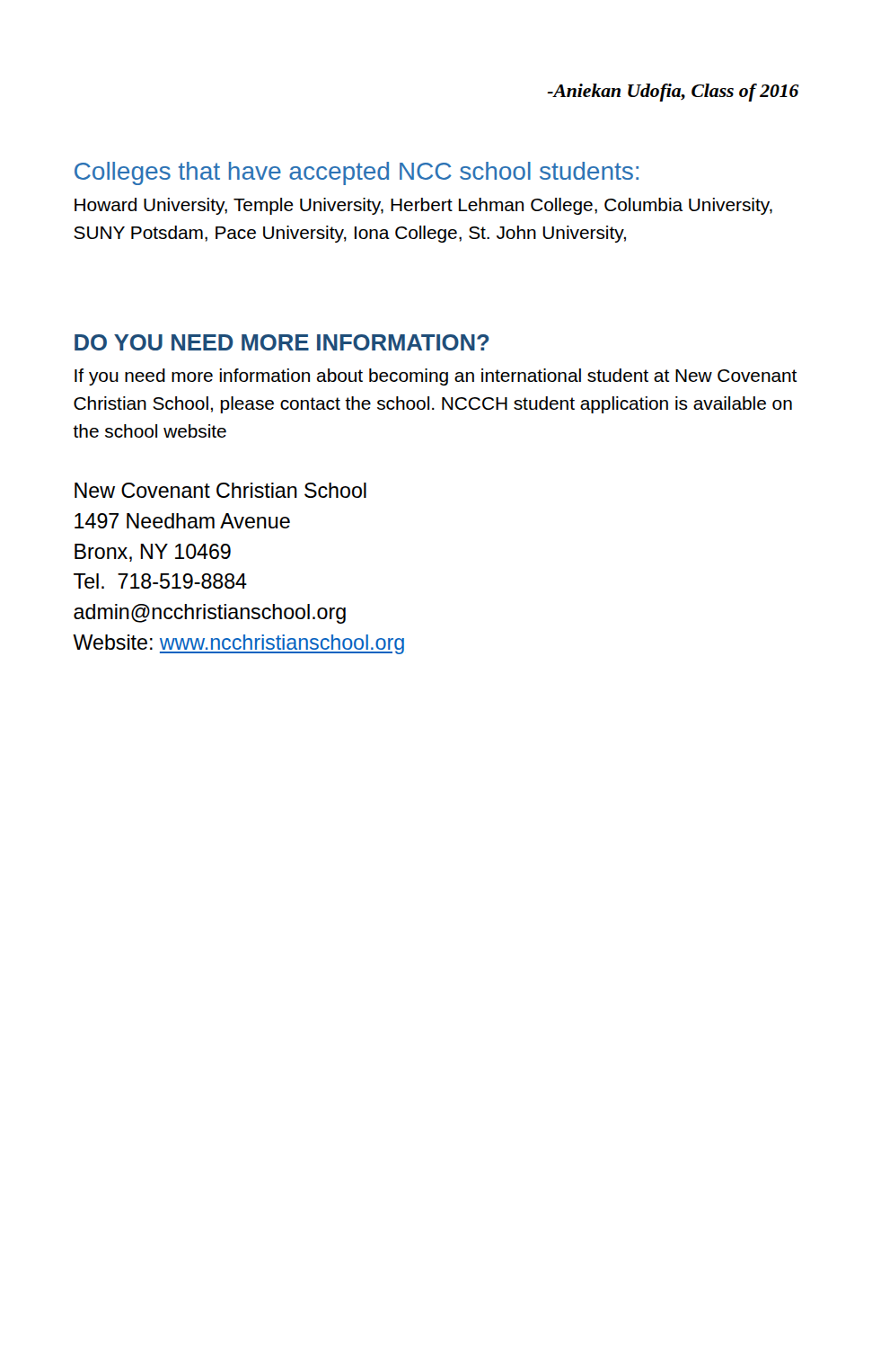-Aniekan Udofia, Class of 2016
Colleges that have accepted NCC school students:
Howard University, Temple University, Herbert Lehman College, Columbia University, SUNY Potsdam, Pace University, Iona College, St. John University,
DO YOU NEED MORE INFORMATION?
If you need more information about becoming an international student at New Covenant Christian School, please contact the school. NCCCH student application is available on the school website
New Covenant Christian School
1497 Needham Avenue
Bronx, NY 10469
Tel. 718-519-8884
admin@ncchristianschool.org
Website: www.ncchristianschool.org